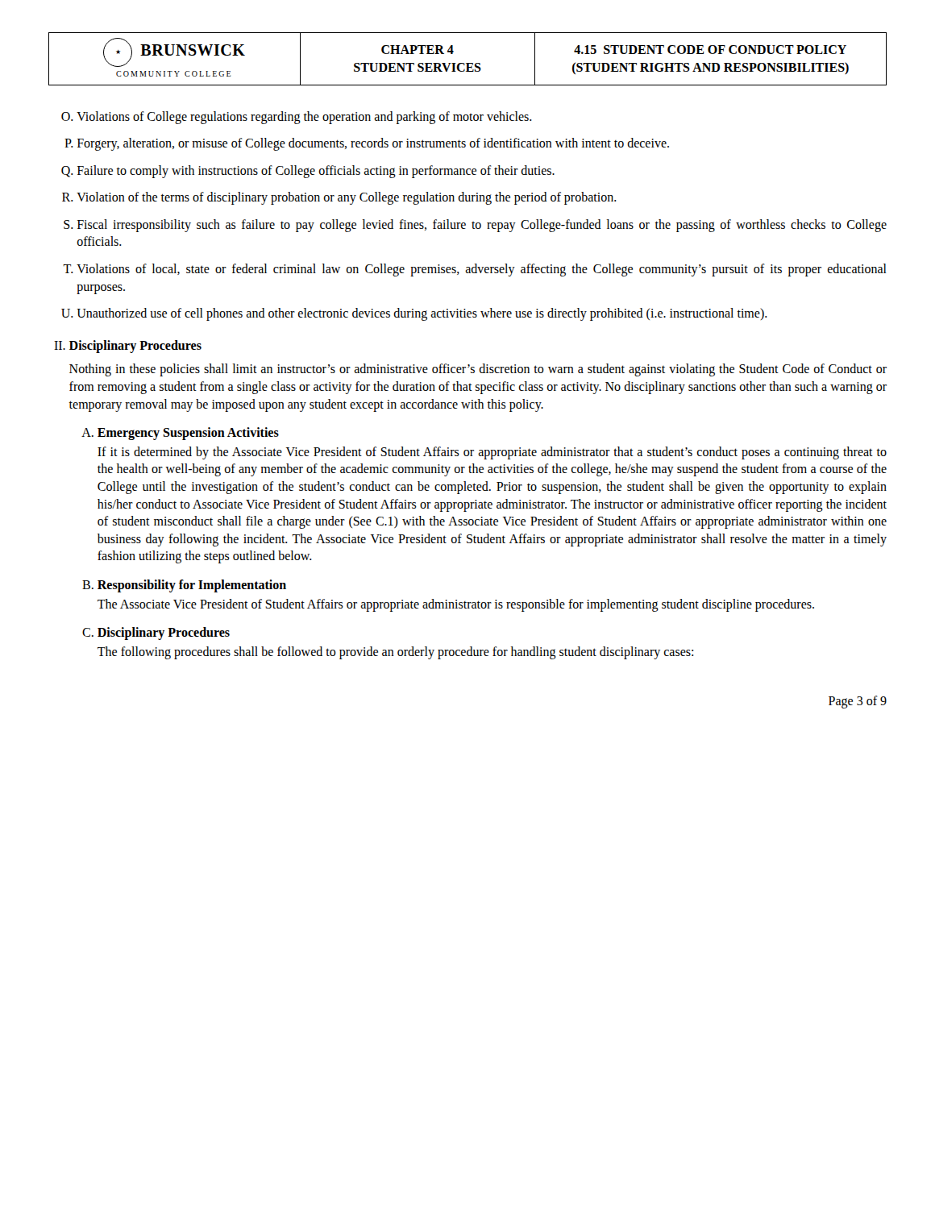| ★ BRUNSWICK COMMUNITY COLLEGE | CHAPTER 4 STUDENT SERVICES | 4.15 STUDENT CODE OF CONDUCT POLICY (STUDENT RIGHTS AND RESPONSIBILITIES) |
Violations of College regulations regarding the operation and parking of motor vehicles.
Forgery, alteration, or misuse of College documents, records or instruments of identification with intent to deceive.
Failure to comply with instructions of College officials acting in performance of their duties.
Violation of the terms of disciplinary probation or any College regulation during the period of probation.
Fiscal irresponsibility such as failure to pay college levied fines, failure to repay College-funded loans or the passing of worthless checks to College officials.
Violations of local, state or federal criminal law on College premises, adversely affecting the College community’s pursuit of its proper educational purposes.
Unauthorized use of cell phones and other electronic devices during activities where use is directly prohibited (i.e. instructional time).
Disciplinary Procedures
Nothing in these policies shall limit an instructor’s or administrative officer’s discretion to warn a student against violating the Student Code of Conduct or from removing a student from a single class or activity for the duration of that specific class or activity. No disciplinary sanctions other than such a warning or temporary removal may be imposed upon any student except in accordance with this policy.
Emergency Suspension Activities
If it is determined by the Associate Vice President of Student Affairs or appropriate administrator that a student’s conduct poses a continuing threat to the health or well-being of any member of the academic community or the activities of the college, he/she may suspend the student from a course of the College until the investigation of the student’s conduct can be completed. Prior to suspension, the student shall be given the opportunity to explain his/her conduct to Associate Vice President of Student Affairs or appropriate administrator. The instructor or administrative officer reporting the incident of student misconduct shall file a charge under (See C.1) with the Associate Vice President of Student Affairs or appropriate administrator within one business day following the incident. The Associate Vice President of Student Affairs or appropriate administrator shall resolve the matter in a timely fashion utilizing the steps outlined below.
Responsibility for Implementation
The Associate Vice President of Student Affairs or appropriate administrator is responsible for implementing student discipline procedures.
Disciplinary Procedures
The following procedures shall be followed to provide an orderly procedure for handling student disciplinary cases:
Page 3 of 9